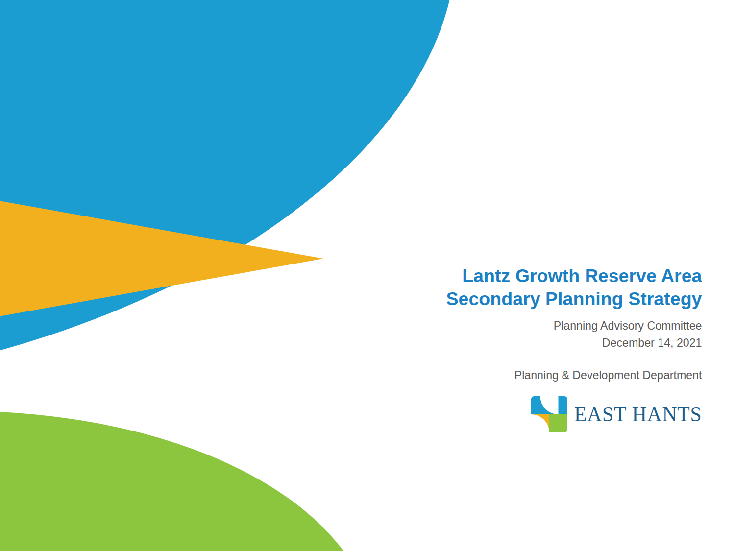Lantz Growth Reserve Area
Secondary Planning Strategy
Planning Advisory Committee
December 14, 2021
Planning & Development Department
EAST HANTS